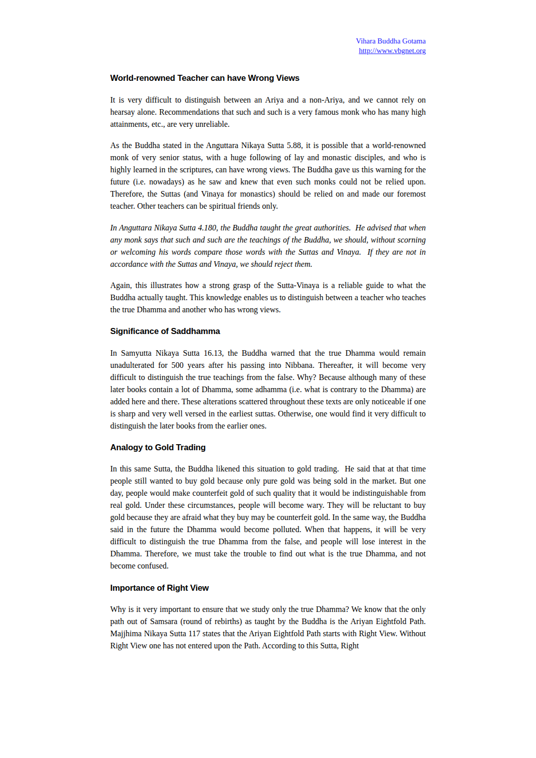Vihara Buddha Gotama
http://www.vbgnet.org
World-renowned Teacher can have Wrong Views
It is very difficult to distinguish between an Ariya and a non-Ariya, and we cannot rely on hearsay alone. Recommendations that such and such is a very famous monk who has many high attainments, etc., are very unreliable.
As the Buddha stated in the Anguttara Nikaya Sutta 5.88, it is possible that a world-renowned monk of very senior status, with a huge following of lay and monastic disciples, and who is highly learned in the scriptures, can have wrong views. The Buddha gave us this warning for the future (i.e. nowadays) as he saw and knew that even such monks could not be relied upon. Therefore, the Suttas (and Vinaya for monastics) should be relied on and made our foremost teacher. Other teachers can be spiritual friends only.
In Anguttara Nikaya Sutta 4.180, the Buddha taught the great authorities. He advised that when any monk says that such and such are the teachings of the Buddha, we should, without scorning or welcoming his words compare those words with the Suttas and Vinaya. If they are not in accordance with the Suttas and Vinaya, we should reject them.
Again, this illustrates how a strong grasp of the Sutta-Vinaya is a reliable guide to what the Buddha actually taught. This knowledge enables us to distinguish between a teacher who teaches the true Dhamma and another who has wrong views.
Significance of Saddhamma
In Samyutta Nikaya Sutta 16.13, the Buddha warned that the true Dhamma would remain unadulterated for 500 years after his passing into Nibbana. Thereafter, it will become very difficult to distinguish the true teachings from the false. Why? Because although many of these later books contain a lot of Dhamma, some adhamma (i.e. what is contrary to the Dhamma) are added here and there. These alterations scattered throughout these texts are only noticeable if one is sharp and very well versed in the earliest suttas. Otherwise, one would find it very difficult to distinguish the later books from the earlier ones.
Analogy to Gold Trading
In this same Sutta, the Buddha likened this situation to gold trading. He said that at that time people still wanted to buy gold because only pure gold was being sold in the market. But one day, people would make counterfeit gold of such quality that it would be indistinguishable from real gold. Under these circumstances, people will become wary. They will be reluctant to buy gold because they are afraid what they buy may be counterfeit gold. In the same way, the Buddha said in the future the Dhamma would become polluted. When that happens, it will be very difficult to distinguish the true Dhamma from the false, and people will lose interest in the Dhamma. Therefore, we must take the trouble to find out what is the true Dhamma, and not become confused.
Importance of Right View
Why is it very important to ensure that we study only the true Dhamma? We know that the only path out of Samsara (round of rebirths) as taught by the Buddha is the Ariyan Eightfold Path. Majjhima Nikaya Sutta 117 states that the Ariyan Eightfold Path starts with Right View. Without Right View one has not entered upon the Path. According to this Sutta, Right